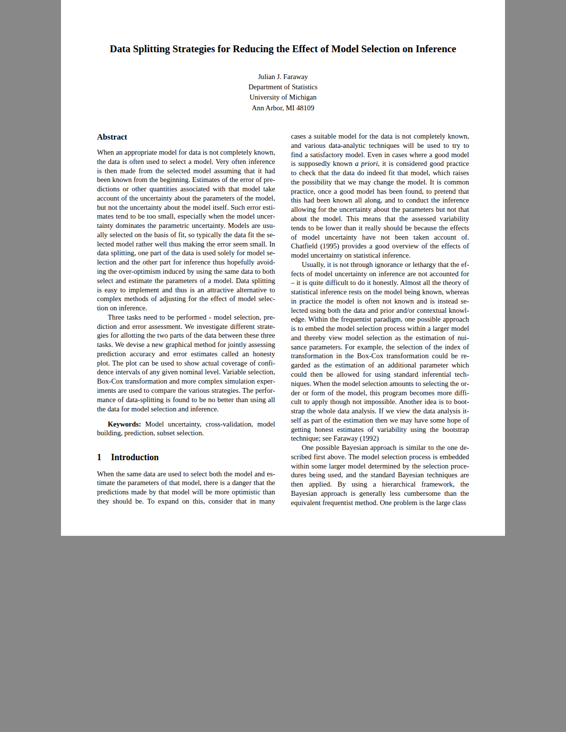Data Splitting Strategies for Reducing the Effect of Model Selection on Inference
Julian J. Faraway
Department of Statistics
University of Michigan
Ann Arbor, MI 48109
Abstract
When an appropriate model for data is not completely known, the data is often used to select a model. Very often inference is then made from the selected model assuming that it had been known from the beginning. Estimates of the error of predictions or other quantities associated with that model take account of the uncertainty about the parameters of the model, but not the uncertainty about the model itself. Such error estimates tend to be too small, especially when the model uncertainty dominates the parametric uncertainty. Models are usually selected on the basis of fit, so typically the data fit the selected model rather well thus making the error seem small. In data splitting, one part of the data is used solely for model selection and the other part for inference thus hopefully avoiding the over-optimism induced by using the same data to both select and estimate the parameters of a model. Data splitting is easy to implement and thus is an attractive alternative to complex methods of adjusting for the effect of model selection on inference.
Three tasks need to be performed - model selection, prediction and error assessment. We investigate different strategies for allotting the two parts of the data between these three tasks. We devise a new graphical method for jointly assessing prediction accuracy and error estimates called an honesty plot. The plot can be used to show actual coverage of confidence intervals of any given nominal level. Variable selection, Box-Cox transformation and more complex simulation experiments are used to compare the various strategies. The performance of data-splitting is found to be no better than using all the data for model selection and inference.
Keywords: Model uncertainty, cross-validation, model building, prediction, subset selection.
1 Introduction
When the same data are used to select both the model and estimate the parameters of that model, there is a danger that the predictions made by that model will be more optimistic than they should be. To expand on this, consider that in many cases a suitable model for the data is not completely known, and various data-analytic techniques will be used to try to find a satisfactory model. Even in cases where a good model is supposedly known a priori, it is considered good practice to check that the data do indeed fit that model, which raises the possibility that we may change the model. It is common practice, once a good model has been found, to pretend that this had been known all along, and to conduct the inference allowing for the uncertainty about the parameters but not that about the model. This means that the assessed variability tends to be lower than it really should be because the effects of model uncertainty have not been taken account of. Chatfield (1995) provides a good overview of the effects of model uncertainty on statistical inference.
Usually, it is not through ignorance or lethargy that the effects of model uncertainty on inference are not accounted for – it is quite difficult to do it honestly. Almost all the theory of statistical inference rests on the model being known, whereas in practice the model is often not known and is instead selected using both the data and prior and/or contextual knowledge. Within the frequentist paradigm, one possible approach is to embed the model selection process within a larger model and thereby view model selection as the estimation of nuisance parameters. For example, the selection of the index of transformation in the Box-Cox transformation could be regarded as the estimation of an additional parameter which could then be allowed for using standard inferential techniques. When the model selection amounts to selecting the order or form of the model, this program becomes more difficult to apply though not impossible. Another idea is to bootstrap the whole data analysis. If we view the data analysis itself as part of the estimation then we may have some hope of getting honest estimates of variability using the bootstrap technique; see Faraway (1992)
One possible Bayesian approach is similar to the one described first above. The model selection process is embedded within some larger model determined by the selection procedures being used, and the standard Bayesian techniques are then applied. By using a hierarchical framework, the Bayesian approach is generally less cumbersome than the equivalent frequentist method. One problem is the large class